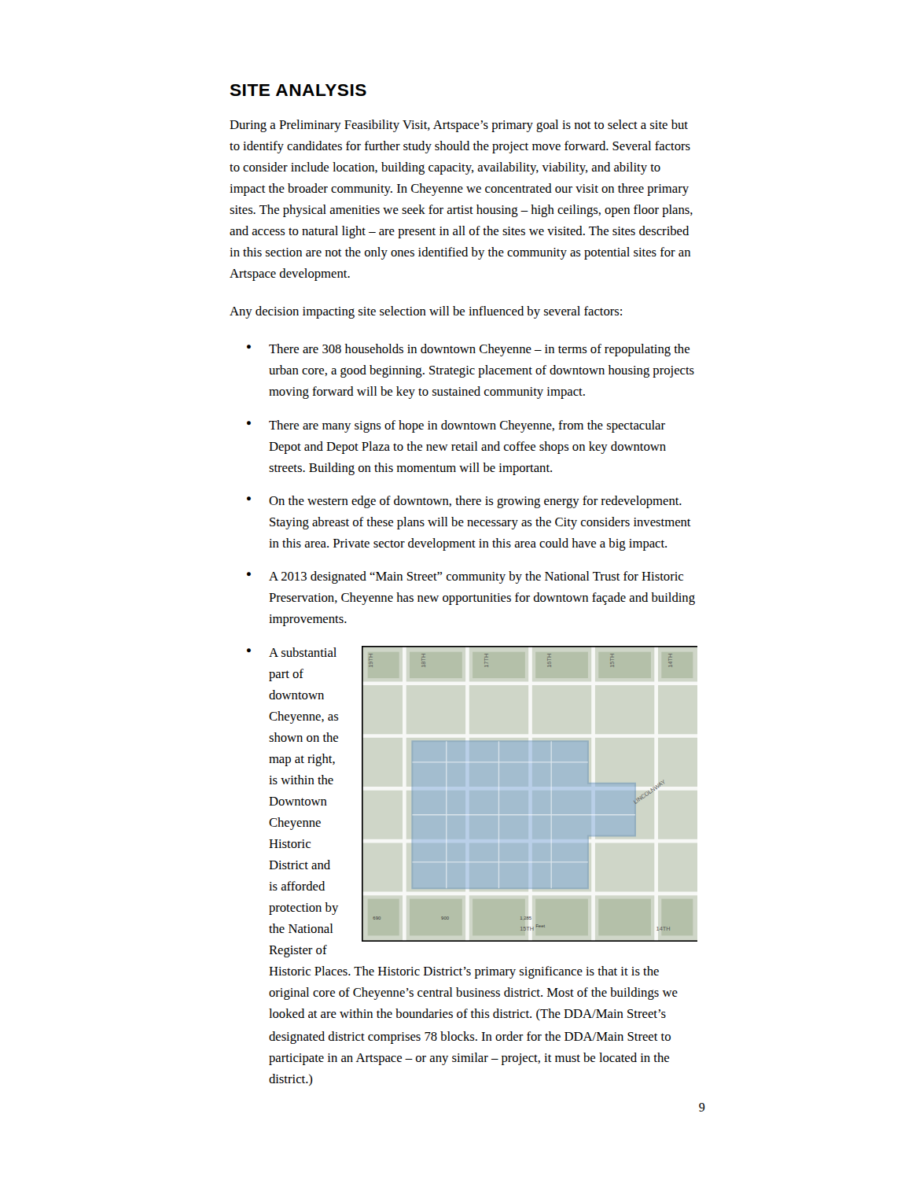SITE ANALYSIS
During a Preliminary Feasibility Visit, Artspace’s primary goal is not to select a site but to identify candidates for further study should the project move forward. Several factors to consider include location, building capacity, availability, viability, and ability to impact the broader community. In Cheyenne we concentrated our visit on three primary sites. The physical amenities we seek for artist housing – high ceilings, open floor plans, and access to natural light – are present in all of the sites we visited. The sites described in this section are not the only ones identified by the community as potential sites for an Artspace development.
Any decision impacting site selection will be influenced by several factors:
There are 308 households in downtown Cheyenne – in terms of repopulating the urban core, a good beginning. Strategic placement of downtown housing projects moving forward will be key to sustained community impact.
There are many signs of hope in downtown Cheyenne, from the spectacular Depot and Depot Plaza to the new retail and coffee shops on key downtown streets. Building on this momentum will be important.
On the western edge of downtown, there is growing energy for redevelopment. Staying abreast of these plans will be necessary as the City considers investment in this area. Private sector development in this area could have a big impact.
A 2013 designated “Main Street” community by the National Trust for Historic Preservation, Cheyenne has new opportunities for downtown façade and building improvements.
A substantial part of downtown Cheyenne, as shown on the map at right, is within the Downtown Cheyenne Historic District and is afforded protection by the National Register of Historic Places. The Historic District’s primary significance is that it is the original core of Cheyenne’s central business district. Most of the buildings we looked at are within the boundaries of this district. (The DDA/Main Street’s
designated district comprises 78 blocks. In order for the DDA/Main Street to participate in an Artspace – or any similar – project, it must be located in the district.)
9